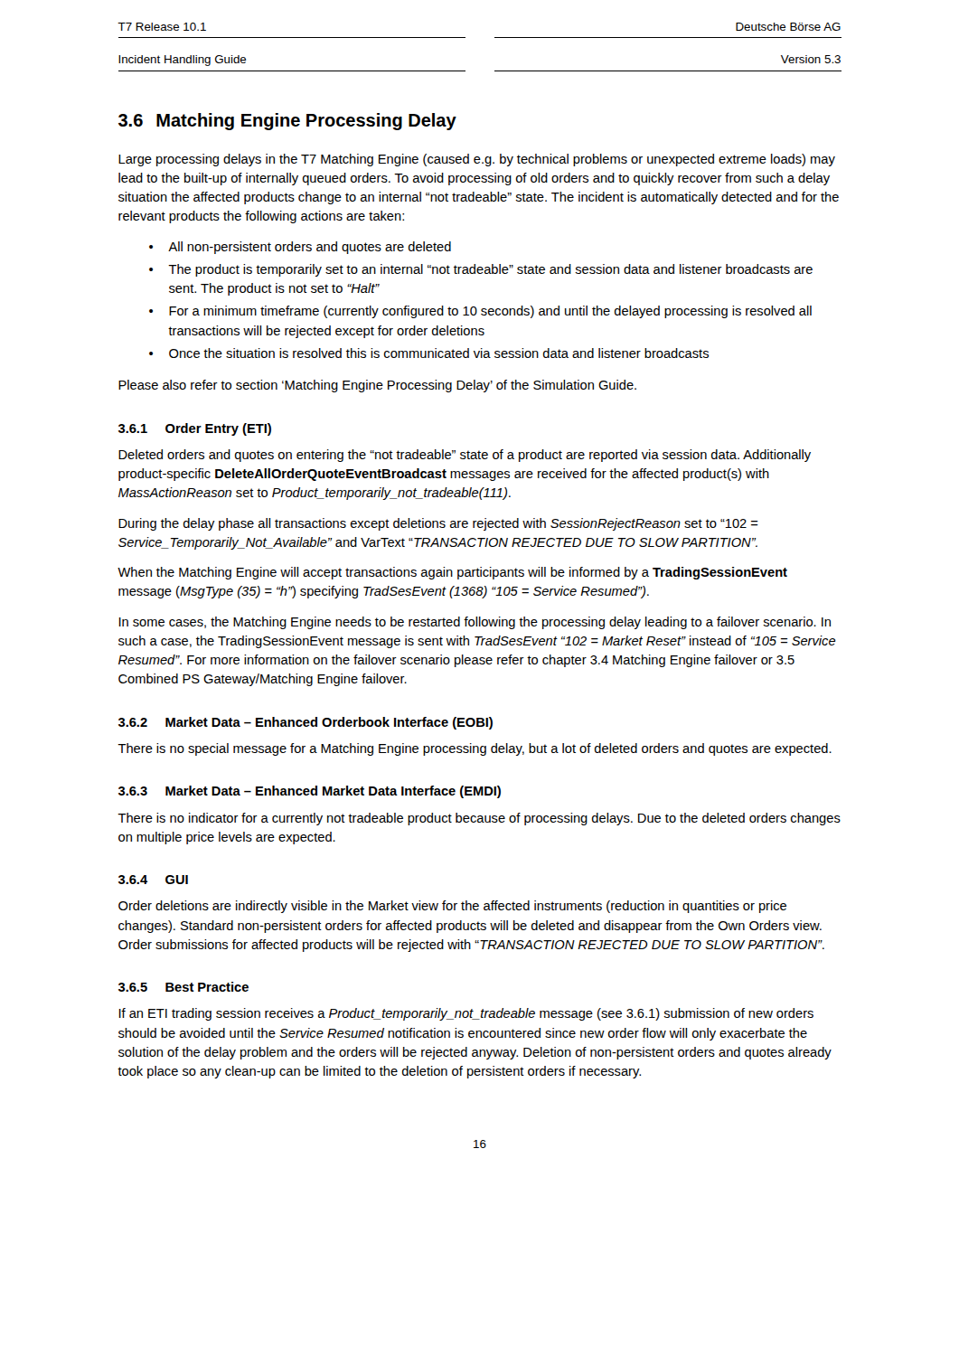T7 Release 10.1
Deutsche Börse AG
Incident Handling Guide
Version 5.3
3.6 Matching Engine Processing Delay
Large processing delays in the T7 Matching Engine (caused e.g. by technical problems or unexpected extreme loads) may lead to the built-up of internally queued orders. To avoid processing of old orders and to quickly recover from such a delay situation the affected products change to an internal “not tradeable” state. The incident is automatically detected and for the relevant products the following actions are taken:
All non-persistent orders and quotes are deleted
The product is temporarily set to an internal “not tradeable” state and session data and listener broadcasts are sent. The product is not set to “Halt”
For a minimum timeframe (currently configured to 10 seconds) and until the delayed processing is resolved all transactions will be rejected except for order deletions
Once the situation is resolved this is communicated via session data and listener broadcasts
Please also refer to section ‘Matching Engine Processing Delay’ of the Simulation Guide.
3.6.1 Order Entry (ETI)
Deleted orders and quotes on entering the “not tradeable” state of a product are reported via session data. Additionally product-specific DeleteAllOrderQuoteEventBroadcast messages are received for the affected product(s) with MassActionReason set to Product_temporarily_not_tradeable(111).
During the delay phase all transactions except deletions are rejected with SessionRejectReason set to “102 = Service_Temporarily_Not_Available” and VarText “TRANSACTION REJECTED DUE TO SLOW PARTITION”.
When the Matching Engine will accept transactions again participants will be informed by a TradingSessionEvent message (MsgType (35) = “h”) specifying TradSesEvent (1368) “105 = Service Resumed”).
In some cases, the Matching Engine needs to be restarted following the processing delay leading to a failover scenario. In such a case, the TradingSessionEvent message is sent with TradSesEvent “102 = Market Reset” instead of “105 = Service Resumed”. For more information on the failover scenario please refer to chapter 3.4 Matching Engine failover or 3.5 Combined PS Gateway/Matching Engine failover.
3.6.2 Market Data – Enhanced Orderbook Interface (EOBI)
There is no special message for a Matching Engine processing delay, but a lot of deleted orders and quotes are expected.
3.6.3 Market Data – Enhanced Market Data Interface (EMDI)
There is no indicator for a currently not tradeable product because of processing delays. Due to the deleted orders changes on multiple price levels are expected.
3.6.4 GUI
Order deletions are indirectly visible in the Market view for the affected instruments (reduction in quantities or price changes). Standard non-persistent orders for affected products will be deleted and disappear from the Own Orders view. Order submissions for affected products will be rejected with “TRANSACTION REJECTED DUE TO SLOW PARTITION”.
3.6.5 Best Practice
If an ETI trading session receives a Product_temporarily_not_tradeable message (see 3.6.1) submission of new orders should be avoided until the Service Resumed notification is encountered since new order flow will only exacerbate the solution of the delay problem and the orders will be rejected anyway. Deletion of non-persistent orders and quotes already took place so any clean-up can be limited to the deletion of persistent orders if necessary.
16